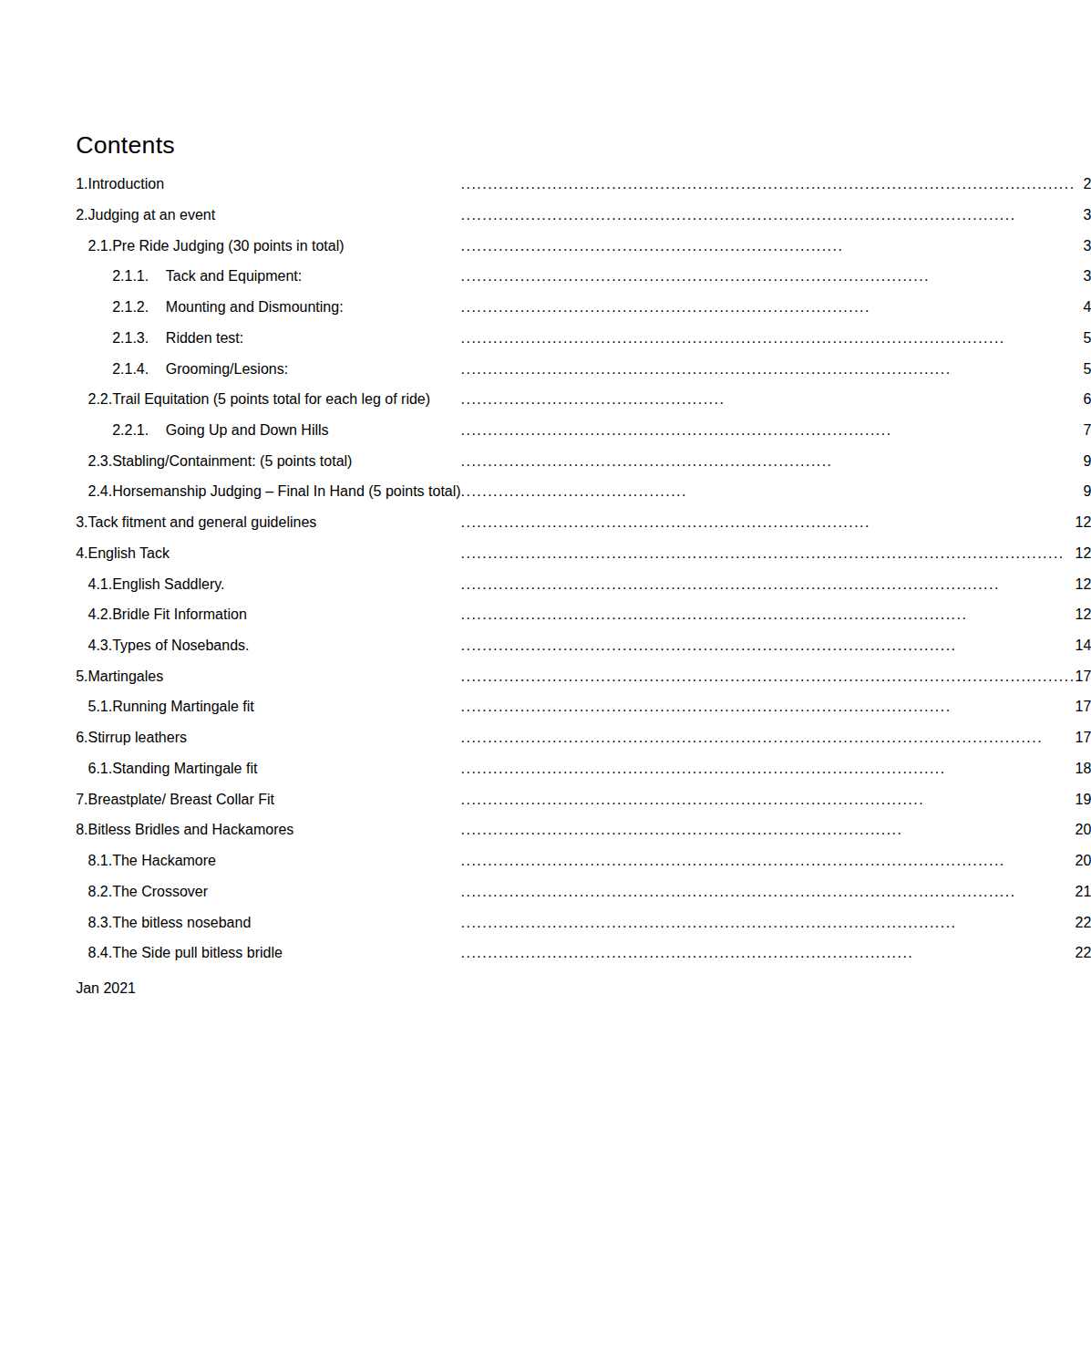Contents
| 1. | Introduction | .................................................................................................................. | 2 |
| 2. | Judging at an event | ....................................................................................................... | 3 |
| | 2.1. | Pre Ride Judging (30 points in total) | ....................................................................... | 3 |
| | | 2.1.1. | Tack and Equipment: | ....................................................................................... | 3 |
| | | 2.1.2. | Mounting and Dismounting: | ............................................................................ | 4 |
| | | 2.1.3. | Ridden test: | ..................................................................................................... | 5 |
| | | 2.1.4. | Grooming/Lesions: | ........................................................................................... | 5 |
| | 2.2. | Trail Equitation (5 points total for each leg of ride) | ................................................. | 6 |
| | | 2.2.1. | Going Up and Down Hills | ................................................................................ | 7 |
| | 2.3. | Stabling/Containment: (5 points total) | ..................................................................... | 9 |
| | 2.4. | Horsemanship Judging – Final In Hand (5 points total) | .......................................... | 9 |
| 3. | Tack fitment and general guidelines | ............................................................................ | 12 |
| 4. | English Tack | ................................................................................................................ | 12 |
| | 4.1. | English Saddlery. | .................................................................................................... | 12 |
| | 4.2. | Bridle Fit Information | .............................................................................................. | 12 |
| | 4.3. | Types of Nosebands. | ............................................................................................ | 14 |
| 5. | Martingales | .................................................................................................................. | 17 |
| | 5.1. | Running Martingale fit | ........................................................................................... | 17 |
| 6. | Stirrup leathers | ............................................................................................................ | 17 |
| | 6.1. | Standing Martingale fit | .......................................................................................... | 18 |
| 7. | Breastplate/ Breast Collar Fit | ...................................................................................... | 19 |
| 8. | Bitless Bridles and Hackamores | .................................................................................. | 20 |
| | 8.1. | The Hackamore | ..................................................................................................... | 20 |
| | 8.2. | The Crossover | ....................................................................................................... | 21 |
| | 8.3. | The bitless noseband | ............................................................................................ | 22 |
| | 8.4. | The Side pull bitless bridle | .................................................................................... | 22 |
Jan 2021